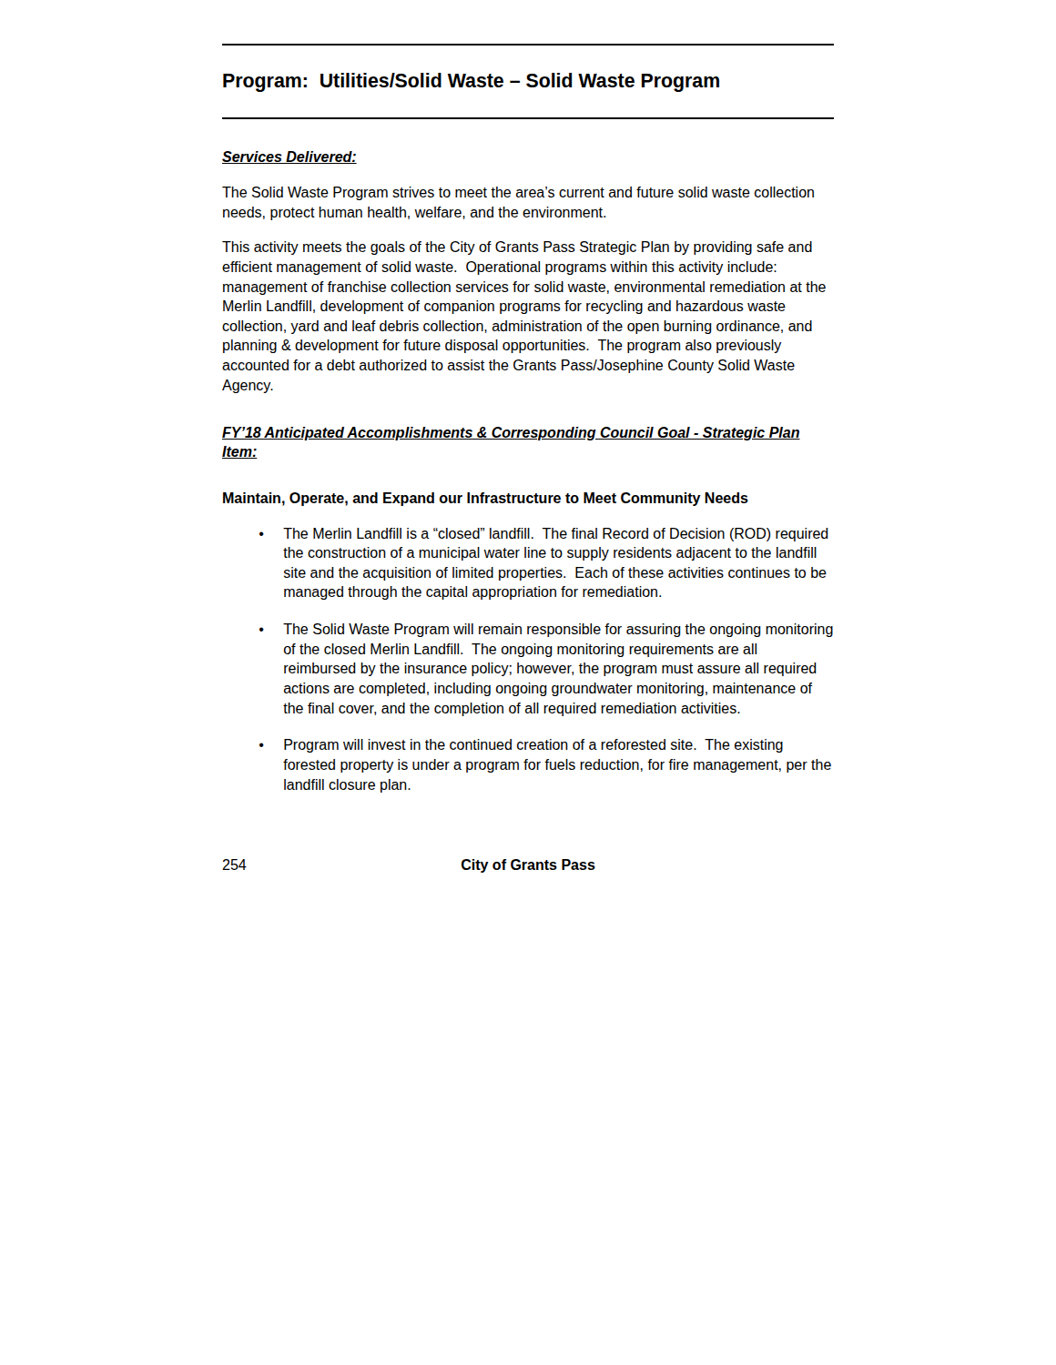Program: Utilities/Solid Waste – Solid Waste Program
Services Delivered:
The Solid Waste Program strives to meet the area’s current and future solid waste collection needs, protect human health, welfare, and the environment.
This activity meets the goals of the City of Grants Pass Strategic Plan by providing safe and efficient management of solid waste. Operational programs within this activity include: management of franchise collection services for solid waste, environmental remediation at the Merlin Landfill, development of companion programs for recycling and hazardous waste collection, yard and leaf debris collection, administration of the open burning ordinance, and planning & development for future disposal opportunities. The program also previously accounted for a debt authorized to assist the Grants Pass/Josephine County Solid Waste Agency.
FY’18 Anticipated Accomplishments & Corresponding Council Goal - Strategic Plan Item:
Maintain, Operate, and Expand our Infrastructure to Meet Community Needs
The Merlin Landfill is a “closed” landfill. The final Record of Decision (ROD) required the construction of a municipal water line to supply residents adjacent to the landfill site and the acquisition of limited properties. Each of these activities continues to be managed through the capital appropriation for remediation.
The Solid Waste Program will remain responsible for assuring the ongoing monitoring of the closed Merlin Landfill. The ongoing monitoring requirements are all reimbursed by the insurance policy; however, the program must assure all required actions are completed, including ongoing groundwater monitoring, maintenance of the final cover, and the completion of all required remediation activities.
Program will invest in the continued creation of a reforested site. The existing forested property is under a program for fuels reduction, for fire management, per the landfill closure plan.
254 City of Grants Pass